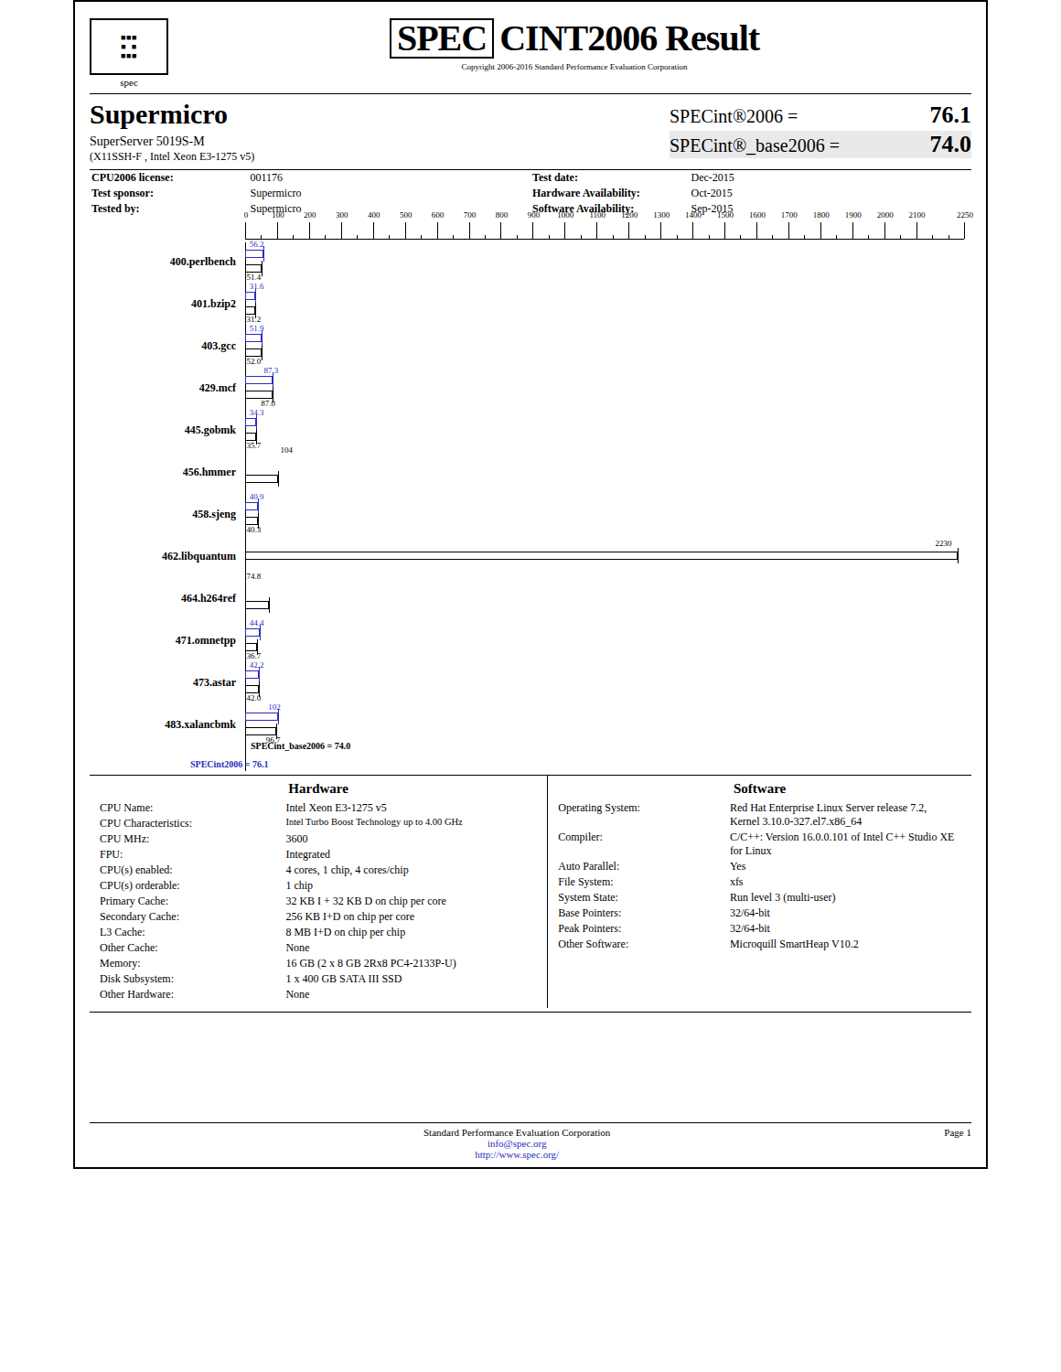■■■
■ ■
■■■
spec
SPECCINT2006 Result
Copyright 2006-2016 Standard Performance Evaluation Corporation
Supermicro
SuperServer 5019S-M
(X11SSH-F , Intel Xeon E3-1275 v5)
SPECint®2006 =76.1
SPECint®_base2006 =74.0
| CPU2006 license: | 001176 | Test date: | Dec-2015 |
| Test sponsor: | Supermicro | Hardware Availability: | Oct-2015 |
| Tested by: | Supermicro | Software Availability: | Sep-2015 |
0
100
200
300
400
500
600
700
800
900
1000
1100
1200
1300
1400
1500
1600
1700
1800
1900
2000
2100
2250
400.perlbench
56.2
51.4
401.bzip2
31.6
31.2
403.gcc
51.9
52.0
429.mcf
87.3
87.0
445.gobmk
34.3
35.7
456.hmmer
104
458.sjeng
40.9
40.3
462.libquantum
2230
464.h264ref
74.8
471.omnetpp
44.4
36.7
473.astar
42.2
42.0
483.xalancbmk
102
96.7
SPECint_base2006 = 74.0
SPECint2006 = 76.1
Hardware
| CPU Name: | Intel Xeon E3-1275 v5 |
| CPU Characteristics: | Intel Turbo Boost Technology up to 4.00 GHz |
| CPU MHz: | 3600 |
| FPU: | Integrated |
| CPU(s) enabled: | 4 cores, 1 chip, 4 cores/chip |
| CPU(s) orderable: | 1 chip |
| Primary Cache: | 32 KB I + 32 KB D on chip per core |
| Secondary Cache: | 256 KB I+D on chip per core |
| L3 Cache: | 8 MB I+D on chip per chip |
| Other Cache: | None |
| Memory: | 16 GB (2 x 8 GB 2Rx8 PC4-2133P-U) |
| Disk Subsystem: | 1 x 400 GB SATA III SSD |
| Other Hardware: | None |
Software
| Operating System: | Red Hat Enterprise Linux Server release 7.2, Kernel 3.10.0-327.el7.x86_64 |
| Compiler: | C/C++: Version 16.0.0.101 of Intel C++ Studio XE for Linux |
| Auto Parallel: | Yes |
| File System: | xfs |
| System State: | Run level 3 (multi-user) |
| Base Pointers: | 32/64-bit |
| Peak Pointers: | 32/64-bit |
| Other Software: | Microquill SmartHeap V10.2 |
Standard Performance Evaluation Corporation
info@spec.org
http://www.spec.org/
Page 1